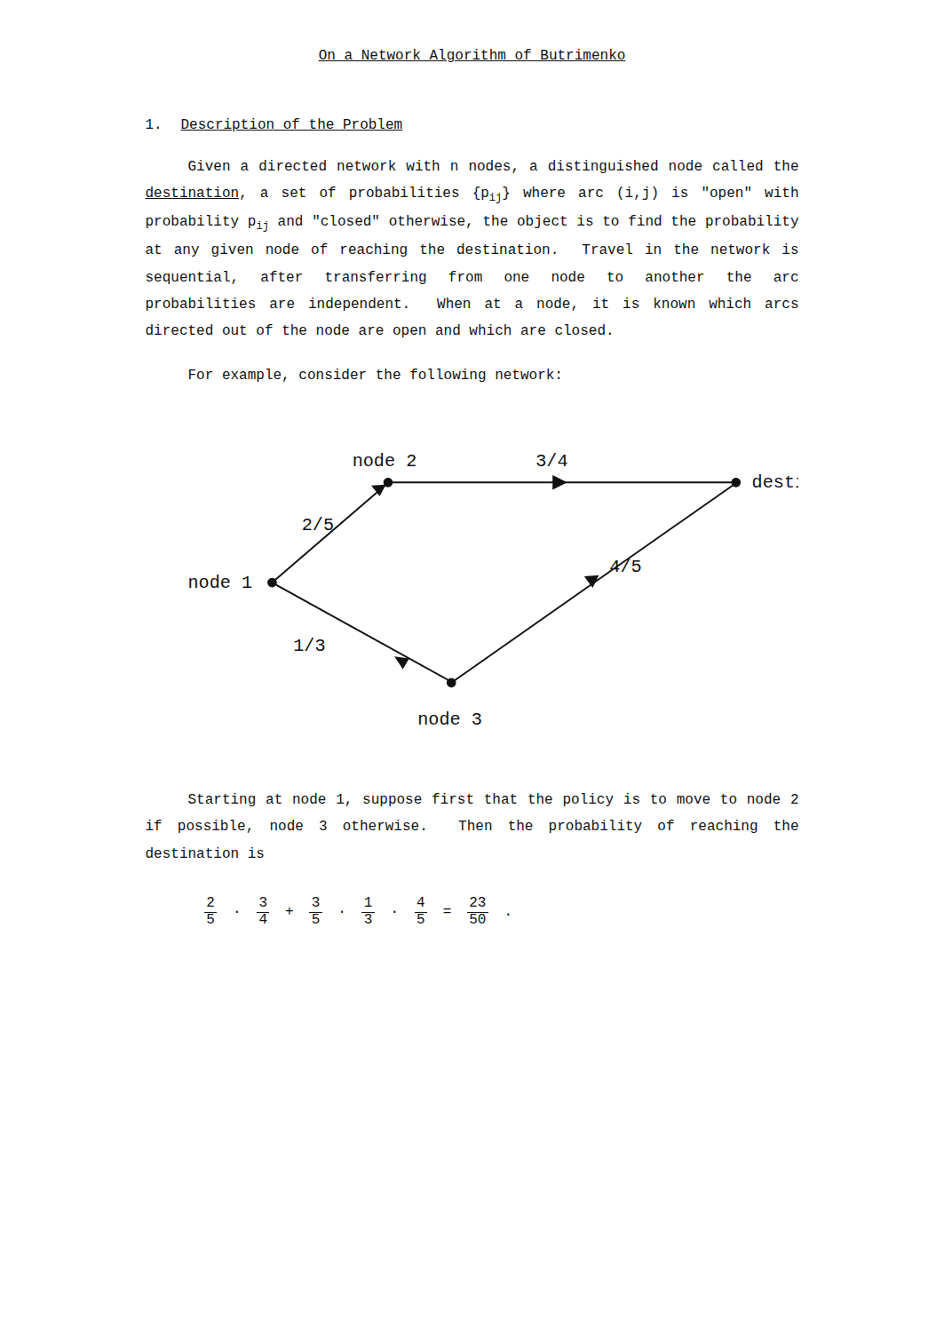On a Network Algorithm of Butrimenko
1. Description of the Problem
Given a directed network with n nodes, a distinguished node called the destination, a set of probabilities {pij} where arc (i,j) is "open" with probability pij and "closed" otherwise, the object is to find the probability at any given node of reaching the destination. Travel in the network is sequential, after transferring from one node to another the arc probabilities are independent. When at a node, it is known which arcs directed out of the node are open and which are closed.
For example, consider the following network:
node 2 node 1 node 3 destination 2/5 3/4 1/3 4/5
Starting at node 1, suppose first that the policy is to move to node 2 if possible, node 3 otherwise. Then the probability of reaching the destination is
25 · 34 + 35 · 13 · 45 = 2350 .